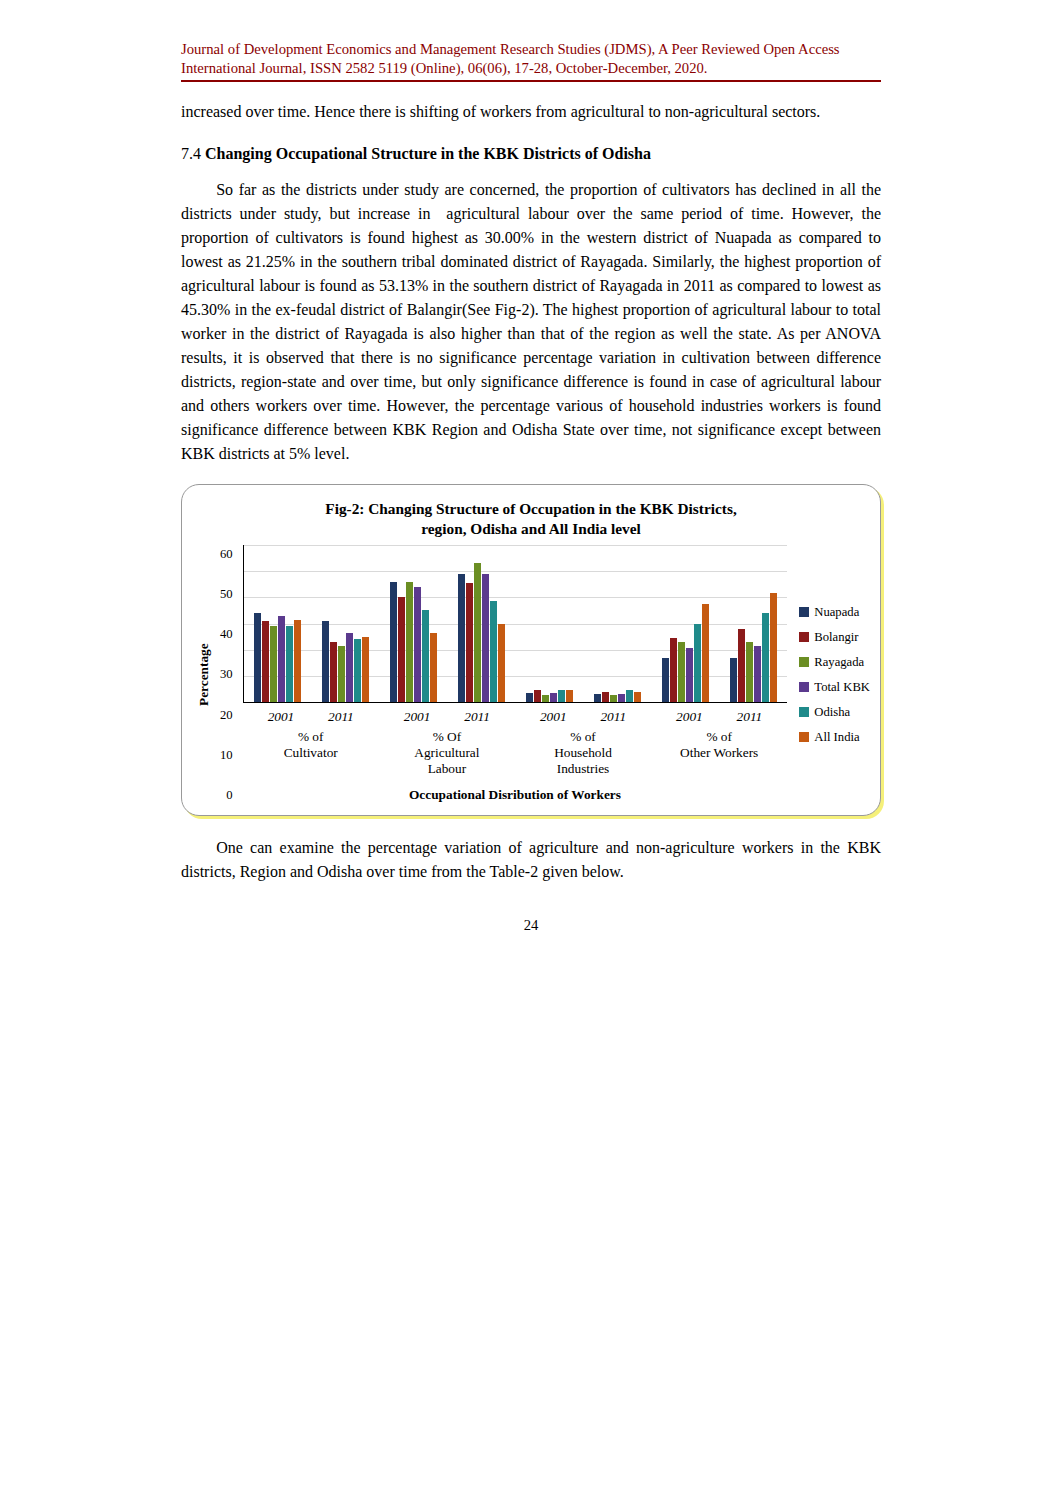Journal of Development Economics and Management Research Studies (JDMS), A Peer Reviewed Open Access International Journal, ISSN 2582 5119 (Online), 06(06), 17-28, October-December, 2020.
increased over time. Hence there is shifting of workers from agricultural to non-agricultural sectors.
7.4 Changing Occupational Structure in the KBK Districts of Odisha
So far as the districts under study are concerned, the proportion of cultivators has declined in all the districts under study, but increase in agricultural labour over the same period of time. However, the proportion of cultivators is found highest as 30.00% in the western district of Nuapada as compared to lowest as 21.25% in the southern tribal dominated district of Rayagada. Similarly, the highest proportion of agricultural labour is found as 53.13% in the southern district of Rayagada in 2011 as compared to lowest as 45.30% in the ex-feudal district of Balangir(See Fig-2). The highest proportion of agricultural labour to total worker in the district of Rayagada is also higher than that of the region as well the state. As per ANOVA results, it is observed that there is no significance percentage variation in cultivation between difference districts, region-state and over time, but only significance difference is found in case of agricultural labour and others workers over time. However, the percentage various of household industries workers is found significance difference between KBK Region and Odisha State over time, not significance except between KBK districts at 5% level.
Fig-2: Changing Structure of Occupation in the KBK Districts,
region, Odisha and All India level
Percentage
60 50 40 30 20 10 0
20012011 20012011 20012011 20012011
% of
Cultivator % Of
Agricultural
Labour % of
Household
Industries % of
Other Workers
Occupational Disribution of Workers
Nuapada
Bolangir
Rayagada
Total KBK
Odisha
All India
One can examine the percentage variation of agriculture and non-agriculture workers in the KBK districts, Region and Odisha over time from the Table-2 given below.
24